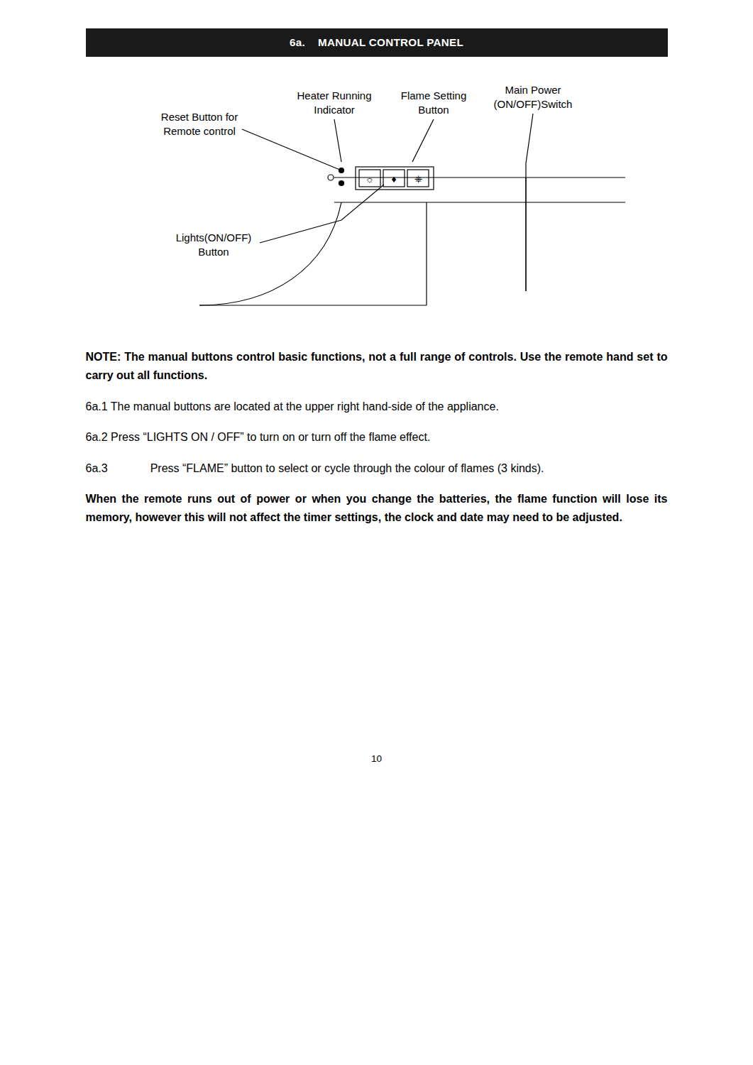6a. MANUAL CONTROL PANEL
Reset Button for Remote control Heater Running Indicator Flame Setting Button Main Power (ON/OFF)Switch Lights(ON/OFF) Button ☼ ♦ ⎈
NOTE: The manual buttons control basic functions, not a full range of controls. Use the remote hand set to carry out all functions.
6a.1 The manual buttons are located at the upper right hand-side of the appliance.
6a.2 Press “LIGHTS ON / OFF” to turn on or turn off the flame effect.
6a.3 Press “FLAME” button to select or cycle through the colour of flames (3 kinds).
When the remote runs out of power or when you change the batteries, the flame function will lose its memory, however this will not affect the timer settings, the clock and date may need to be adjusted.
10